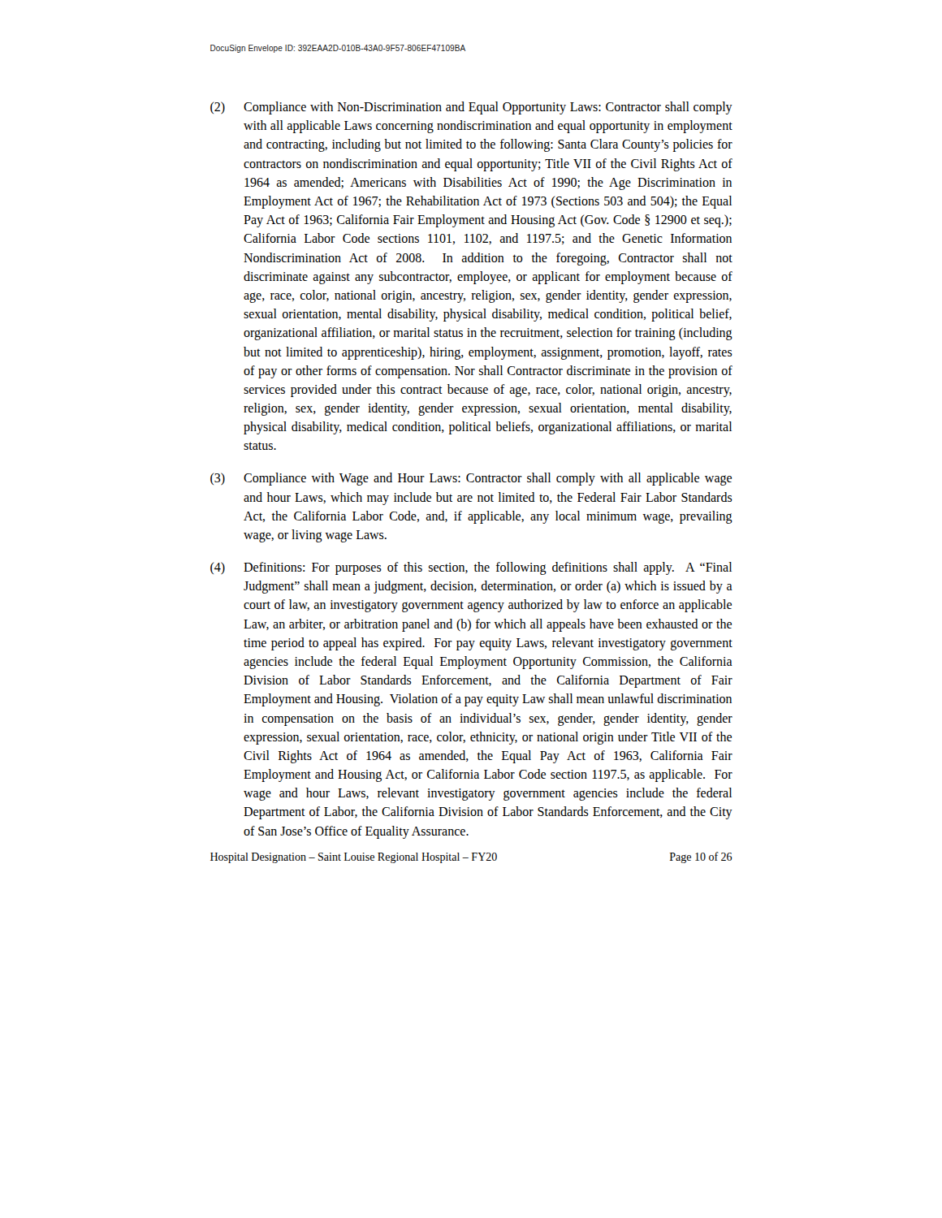DocuSign Envelope ID: 392EAA2D-010B-43A0-9F57-806EF47109BA
(2) Compliance with Non-Discrimination and Equal Opportunity Laws: Contractor shall comply with all applicable Laws concerning nondiscrimination and equal opportunity in employment and contracting, including but not limited to the following: Santa Clara County’s policies for contractors on nondiscrimination and equal opportunity; Title VII of the Civil Rights Act of 1964 as amended; Americans with Disabilities Act of 1990; the Age Discrimination in Employment Act of 1967; the Rehabilitation Act of 1973 (Sections 503 and 504); the Equal Pay Act of 1963; California Fair Employment and Housing Act (Gov. Code § 12900 et seq.); California Labor Code sections 1101, 1102, and 1197.5; and the Genetic Information Nondiscrimination Act of 2008. In addition to the foregoing, Contractor shall not discriminate against any subcontractor, employee, or applicant for employment because of age, race, color, national origin, ancestry, religion, sex, gender identity, gender expression, sexual orientation, mental disability, physical disability, medical condition, political belief, organizational affiliation, or marital status in the recruitment, selection for training (including but not limited to apprenticeship), hiring, employment, assignment, promotion, layoff, rates of pay or other forms of compensation. Nor shall Contractor discriminate in the provision of services provided under this contract because of age, race, color, national origin, ancestry, religion, sex, gender identity, gender expression, sexual orientation, mental disability, physical disability, medical condition, political beliefs, organizational affiliations, or marital status.
(3) Compliance with Wage and Hour Laws: Contractor shall comply with all applicable wage and hour Laws, which may include but are not limited to, the Federal Fair Labor Standards Act, the California Labor Code, and, if applicable, any local minimum wage, prevailing wage, or living wage Laws.
(4) Definitions: For purposes of this section, the following definitions shall apply. A “Final Judgment” shall mean a judgment, decision, determination, or order (a) which is issued by a court of law, an investigatory government agency authorized by law to enforce an applicable Law, an arbiter, or arbitration panel and (b) for which all appeals have been exhausted or the time period to appeal has expired. For pay equity Laws, relevant investigatory government agencies include the federal Equal Employment Opportunity Commission, the California Division of Labor Standards Enforcement, and the California Department of Fair Employment and Housing. Violation of a pay equity Law shall mean unlawful discrimination in compensation on the basis of an individual’s sex, gender, gender identity, gender expression, sexual orientation, race, color, ethnicity, or national origin under Title VII of the Civil Rights Act of 1964 as amended, the Equal Pay Act of 1963, California Fair Employment and Housing Act, or California Labor Code section 1197.5, as applicable. For wage and hour Laws, relevant investigatory government agencies include the federal Department of Labor, the California Division of Labor Standards Enforcement, and the City of San Jose’s Office of Equality Assurance.
Hospital Designation – Saint Louise Regional Hospital – FY20 Page 10 of 26